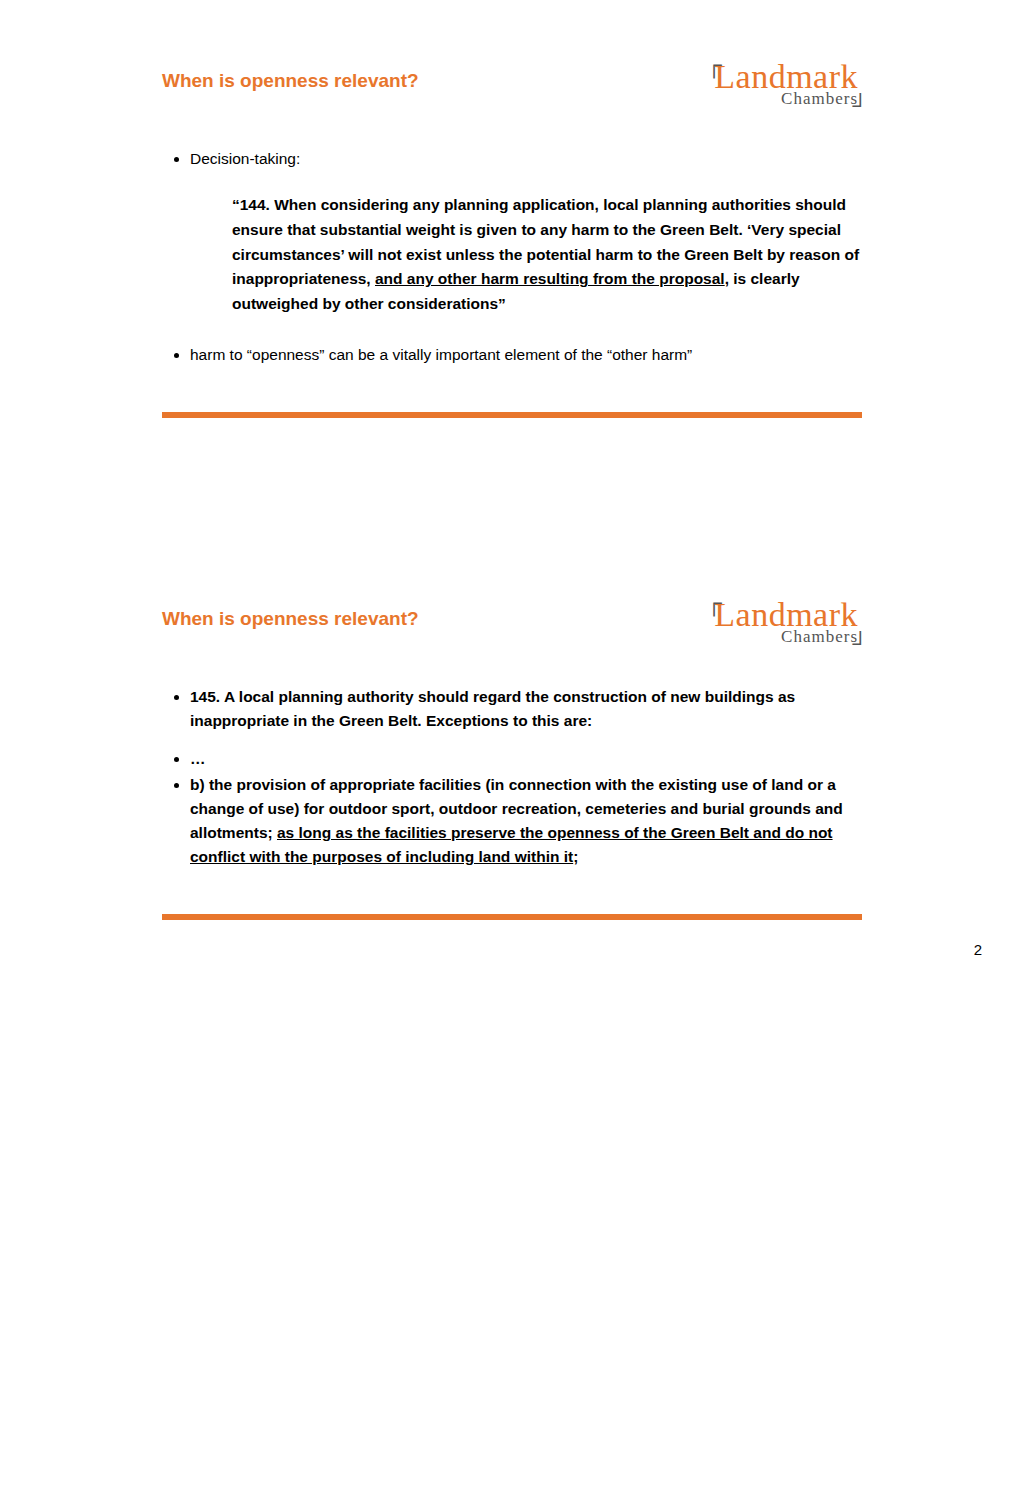When is openness relevant?
┌
Landmark
Chambers
┘
Decision-taking:
“144. When considering any planning application, local planning authorities should ensure that substantial weight is given to any harm to the Green Belt. ‘Very special circumstances’ will not exist unless the potential harm to the Green Belt by reason of inappropriateness, and any other harm resulting from the proposal, is clearly outweighed by other considerations”
harm to “openness” can be a vitally important element of the “other harm”
When is openness relevant?
┌
Landmark
Chambers
┘
145. A local planning authority should regard the construction of new buildings as inappropriate in the Green Belt. Exceptions to this are:
…
b) the provision of appropriate facilities (in connection with the existing use of land or a change of use) for outdoor sport, outdoor recreation, cemeteries and burial grounds and allotments; as long as the facilities preserve the openness of the Green Belt and do not conflict with the purposes of including land within it;
2